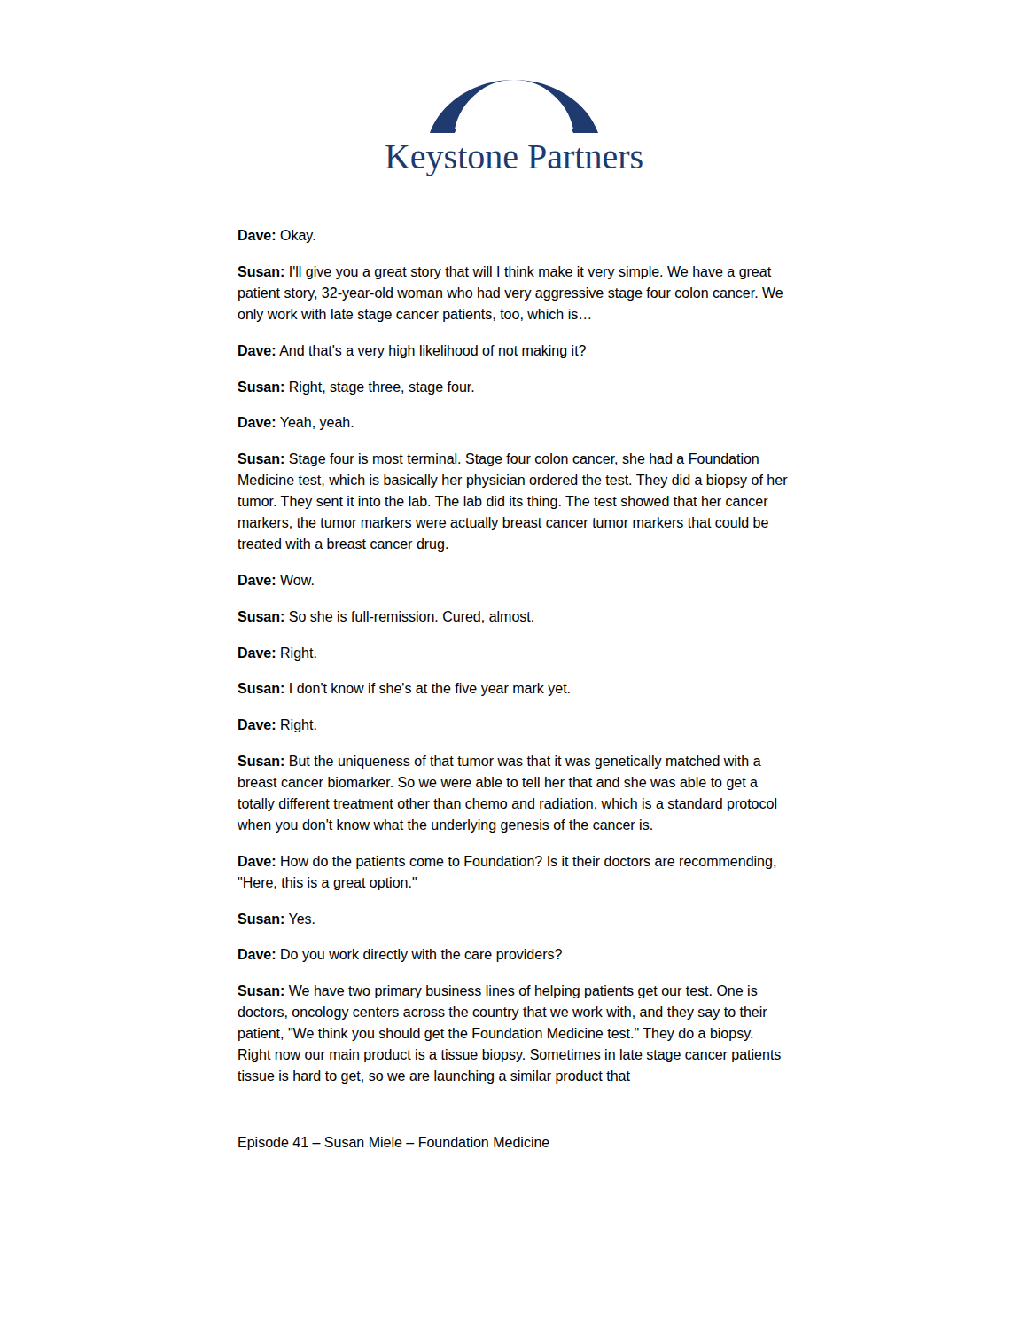Keystone Partners
Dave: Okay.
Susan: I'll give you a great story that will I think make it very simple. We have a great patient story, 32-year-old woman who had very aggressive stage four colon cancer. We only work with late stage cancer patients, too, which is…
Dave: And that's a very high likelihood of not making it?
Susan: Right, stage three, stage four.
Dave: Yeah, yeah.
Susan: Stage four is most terminal. Stage four colon cancer, she had a Foundation Medicine test, which is basically her physician ordered the test. They did a biopsy of her tumor. They sent it into the lab. The lab did its thing. The test showed that her cancer markers, the tumor markers were actually breast cancer tumor markers that could be treated with a breast cancer drug.
Dave: Wow.
Susan: So she is full-remission. Cured, almost.
Dave: Right.
Susan: I don't know if she's at the five year mark yet.
Dave: Right.
Susan: But the uniqueness of that tumor was that it was genetically matched with a breast cancer biomarker. So we were able to tell her that and she was able to get a totally different treatment other than chemo and radiation, which is a standard protocol when you don't know what the underlying genesis of the cancer is.
Dave: How do the patients come to Foundation? Is it their doctors are recommending, "Here, this is a great option."
Susan: Yes.
Dave: Do you work directly with the care providers?
Susan: We have two primary business lines of helping patients get our test. One is doctors, oncology centers across the country that we work with, and they say to their patient, "We think you should get the Foundation Medicine test." They do a biopsy. Right now our main product is a tissue biopsy. Sometimes in late stage cancer patients tissue is hard to get, so we are launching a similar product that
Episode 41 – Susan Miele – Foundation Medicine